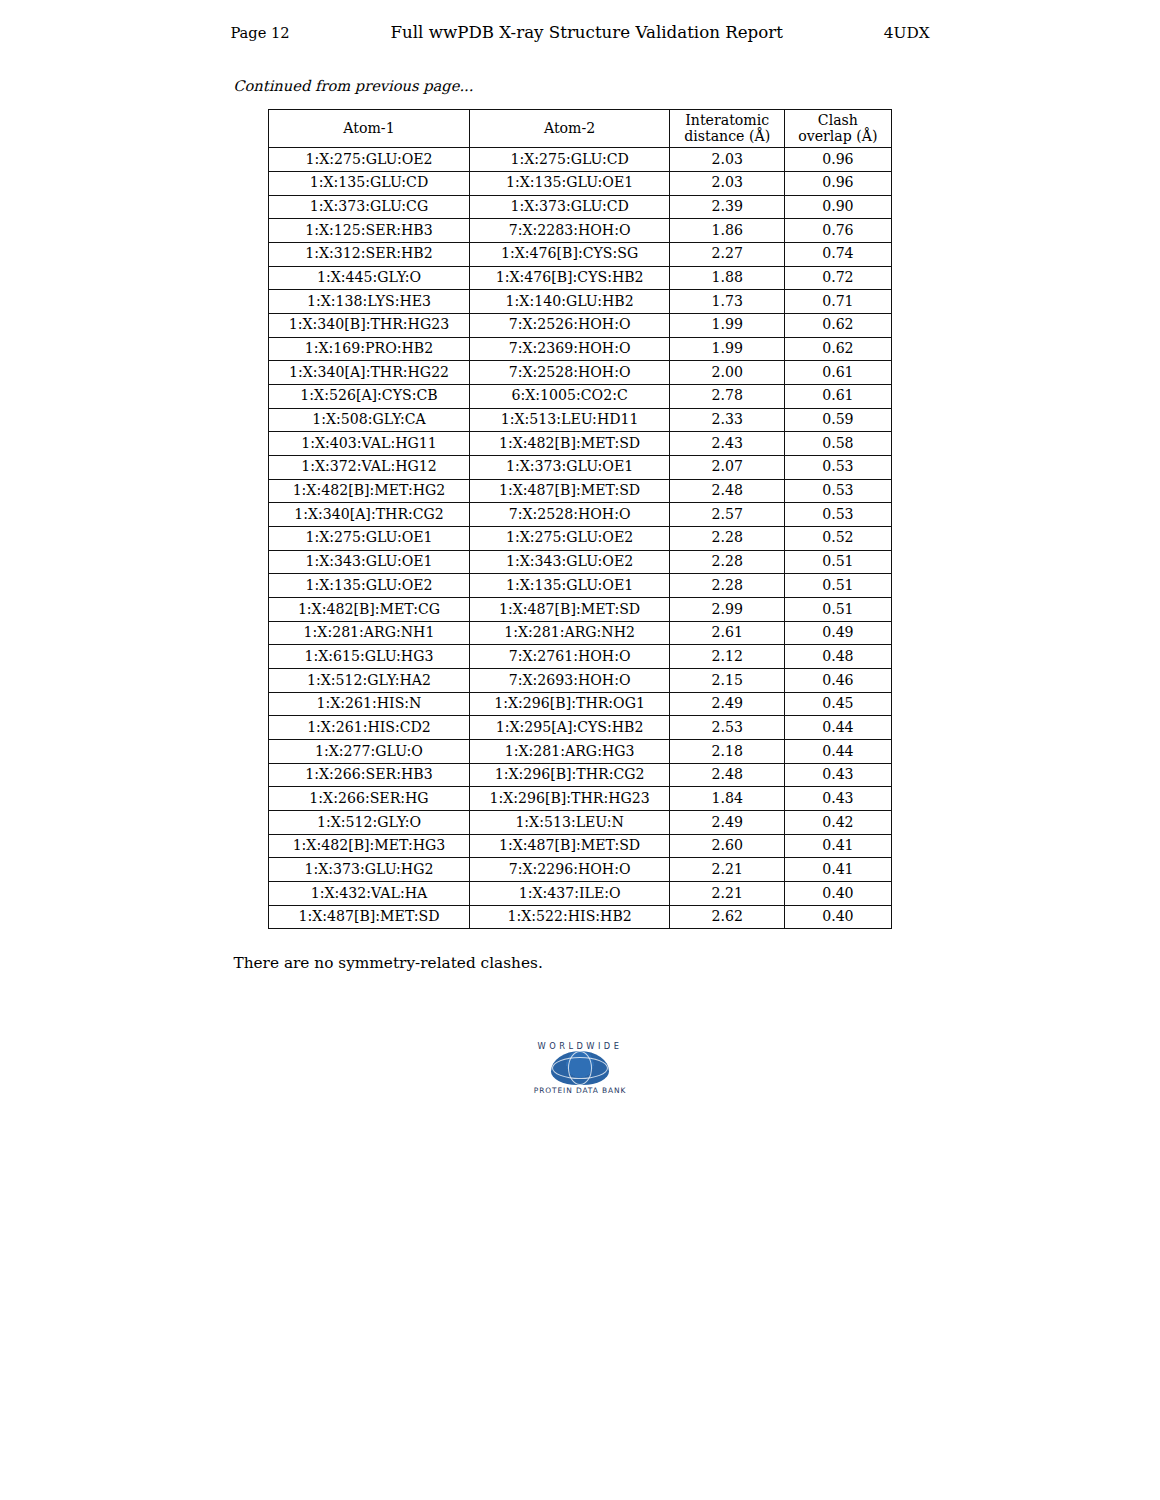Page 12
Full wwPDB X-ray Structure Validation Report
4UDX
Continued from previous page...
| Atom-1 | Atom-2 | Interatomic distance (Å) | Clash overlap (Å) |
| --- | --- | --- | --- |
| 1:X:275:GLU:OE2 | 1:X:275:GLU:CD | 2.03 | 0.96 |
| 1:X:135:GLU:CD | 1:X:135:GLU:OE1 | 2.03 | 0.96 |
| 1:X:373:GLU:CG | 1:X:373:GLU:CD | 2.39 | 0.90 |
| 1:X:125:SER:HB3 | 7:X:2283:HOH:O | 1.86 | 0.76 |
| 1:X:312:SER:HB2 | 1:X:476[B]:CYS:SG | 2.27 | 0.74 |
| 1:X:445:GLY:O | 1:X:476[B]:CYS:HB2 | 1.88 | 0.72 |
| 1:X:138:LYS:HE3 | 1:X:140:GLU:HB2 | 1.73 | 0.71 |
| 1:X:340[B]:THR:HG23 | 7:X:2526:HOH:O | 1.99 | 0.62 |
| 1:X:169:PRO:HB2 | 7:X:2369:HOH:O | 1.99 | 0.62 |
| 1:X:340[A]:THR:HG22 | 7:X:2528:HOH:O | 2.00 | 0.61 |
| 1:X:526[A]:CYS:CB | 6:X:1005:CO2:C | 2.78 | 0.61 |
| 1:X:508:GLY:CA | 1:X:513:LEU:HD11 | 2.33 | 0.59 |
| 1:X:403:VAL:HG11 | 1:X:482[B]:MET:SD | 2.43 | 0.58 |
| 1:X:372:VAL:HG12 | 1:X:373:GLU:OE1 | 2.07 | 0.53 |
| 1:X:482[B]:MET:HG2 | 1:X:487[B]:MET:SD | 2.48 | 0.53 |
| 1:X:340[A]:THR:CG2 | 7:X:2528:HOH:O | 2.57 | 0.53 |
| 1:X:275:GLU:OE1 | 1:X:275:GLU:OE2 | 2.28 | 0.52 |
| 1:X:343:GLU:OE1 | 1:X:343:GLU:OE2 | 2.28 | 0.51 |
| 1:X:135:GLU:OE2 | 1:X:135:GLU:OE1 | 2.28 | 0.51 |
| 1:X:482[B]:MET:CG | 1:X:487[B]:MET:SD | 2.99 | 0.51 |
| 1:X:281:ARG:NH1 | 1:X:281:ARG:NH2 | 2.61 | 0.49 |
| 1:X:615:GLU:HG3 | 7:X:2761:HOH:O | 2.12 | 0.48 |
| 1:X:512:GLY:HA2 | 7:X:2693:HOH:O | 2.15 | 0.46 |
| 1:X:261:HIS:N | 1:X:296[B]:THR:OG1 | 2.49 | 0.45 |
| 1:X:261:HIS:CD2 | 1:X:295[A]:CYS:HB2 | 2.53 | 0.44 |
| 1:X:277:GLU:O | 1:X:281:ARG:HG3 | 2.18 | 0.44 |
| 1:X:266:SER:HB3 | 1:X:296[B]:THR:CG2 | 2.48 | 0.43 |
| 1:X:266:SER:HG | 1:X:296[B]:THR:HG23 | 1.84 | 0.43 |
| 1:X:512:GLY:O | 1:X:513:LEU:N | 2.49 | 0.42 |
| 1:X:482[B]:MET:HG3 | 1:X:487[B]:MET:SD | 2.60 | 0.41 |
| 1:X:373:GLU:HG2 | 7:X:2296:HOH:O | 2.21 | 0.41 |
| 1:X:432:VAL:HA | 1:X:437:ILE:O | 2.21 | 0.40 |
| 1:X:487[B]:MET:SD | 1:X:522:HIS:HB2 | 2.62 | 0.40 |
There are no symmetry-related clashes.
WORLDWIDE
PROTEIN DATA BANK